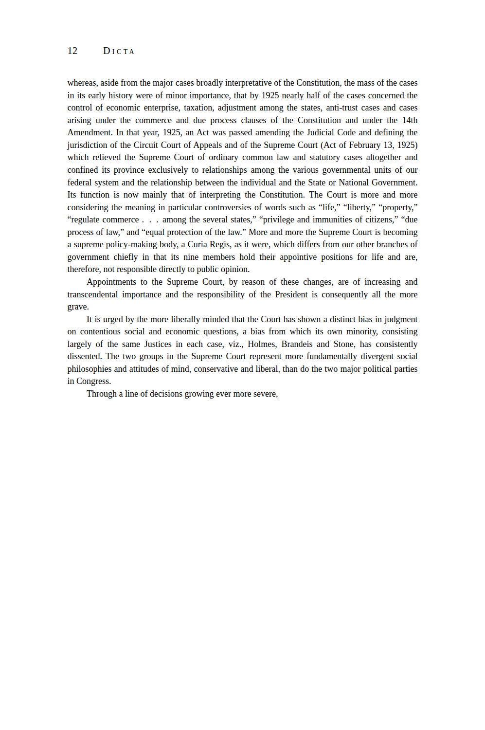12 Dicta
whereas, aside from the major cases broadly interpretative of the Constitution, the mass of the cases in its early history were of minor importance, that by 1925 nearly half of the cases concerned the control of economic enterprise, taxation, adjustment among the states, anti-trust cases and cases arising under the commerce and due process clauses of the Constitution and under the 14th Amendment. In that year, 1925, an Act was passed amending the Judicial Code and defining the jurisdiction of the Circuit Court of Appeals and of the Supreme Court (Act of February 13, 1925) which relieved the Supreme Court of ordinary common law and statutory cases altogether and confined its province exclusively to relationships among the various governmental units of our federal system and the relationship between the individual and the State or National Government. Its function is now mainly that of interpreting the Constitution. The Court is more and more considering the meaning in particular controversies of words such as “life,” “liberty,” “property,” “regulate commerce . . . among the several states,” “privilege and immunities of citizens,” “due process of law,” and “equal protection of the law.” More and more the Supreme Court is becoming a supreme policy-making body, a Curia Regis, as it were, which differs from our other branches of government chiefly in that its nine members hold their appointive positions for life and are, therefore, not responsible directly to public opinion.
Appointments to the Supreme Court, by reason of these changes, are of increasing and transcendental importance and the responsibility of the President is consequently all the more grave.
It is urged by the more liberally minded that the Court has shown a distinct bias in judgment on contentious social and economic questions, a bias from which its own minority, consisting largely of the same Justices in each case, viz., Holmes, Brandeis and Stone, has consistently dissented. The two groups in the Supreme Court represent more fundamentally divergent social philosophies and attitudes of mind, conservative and liberal, than do the two major political parties in Congress.
Through a line of decisions growing ever more severe,